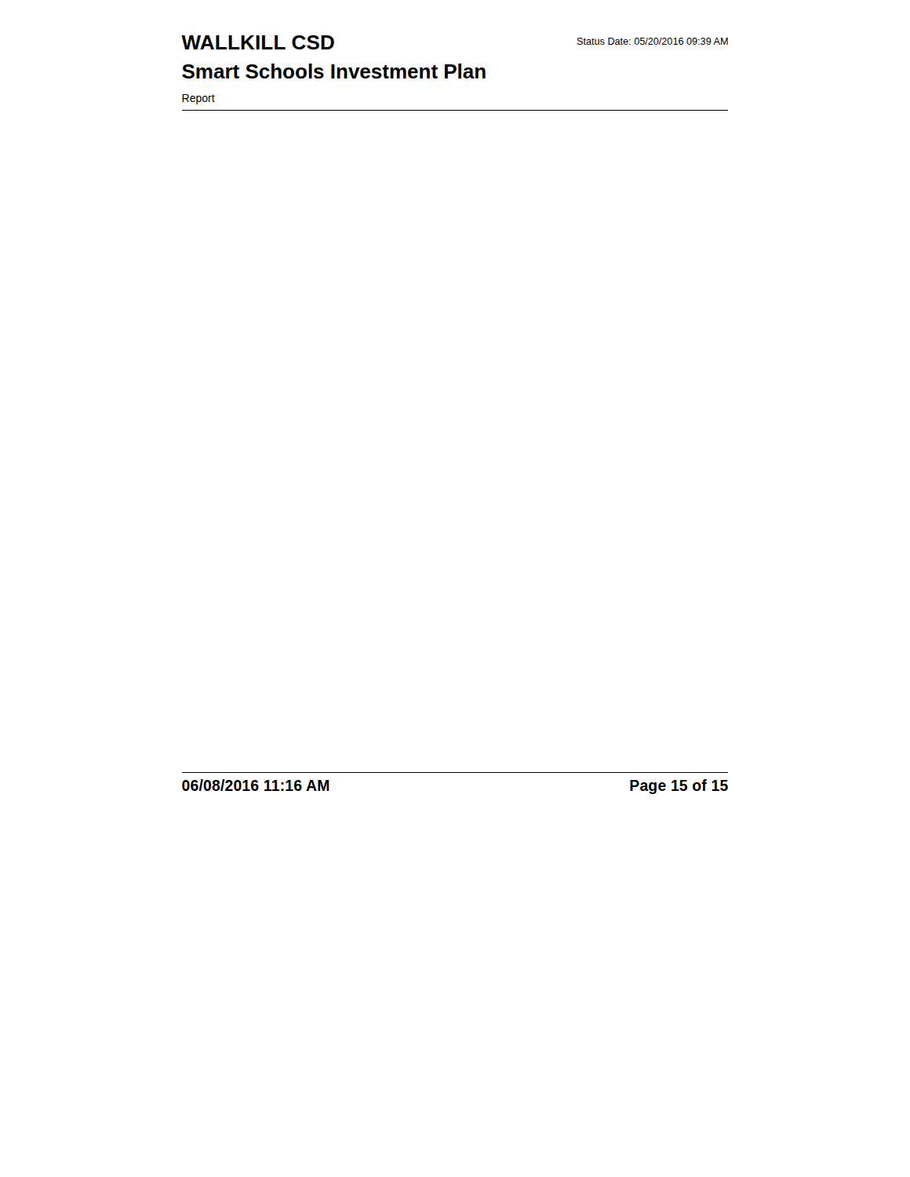WALLKILL CSD
Smart Schools Investment Plan
Report
Status Date: 05/20/2016 09:39 AM
06/08/2016 11:16 AM Page 15 of 15